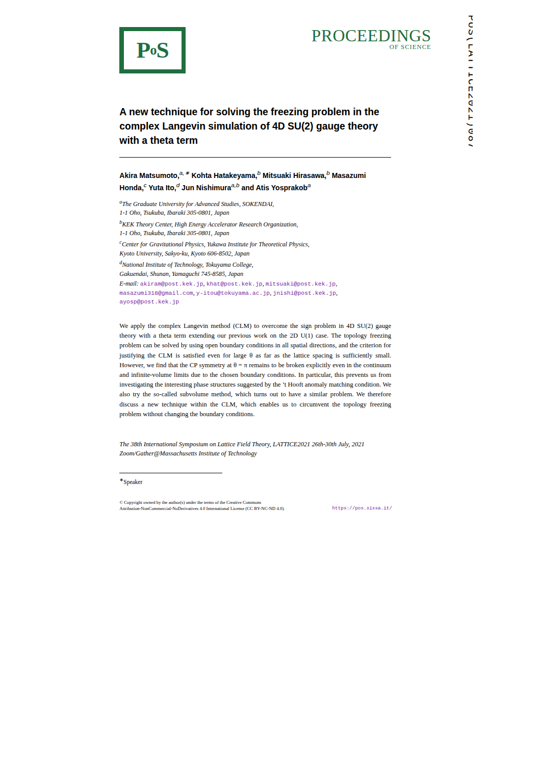PoS
PROCEEDINGS
OF SCIENCE
PoS(LATTICE2021)087
A new technique for solving the freezing problem in the complex Langevin simulation of 4D SU(2) gauge theory with a theta term
Akira Matsumoto,a,∗ Kohta Hatakeyama,b Mitsuaki Hirasawa,b Masazumi Honda,c Yuta Ito,d Jun Nishimuraa,b and Atis Yosprakoba
aThe Graduate University for Advanced Studies, SOKENDAI, 1-1 Oho, Tsukuba, Ibaraki 305-0801, Japan
bKEK Theory Center, High Energy Accelerator Research Organization, 1-1 Oho, Tsukuba, Ibaraki 305-0801, Japan
cCenter for Gravitational Physics, Yukawa Institute for Theoretical Physics, Kyoto University, Sakyo-ku, Kyoto 606-8502, Japan
dNational Institute of Technology, Tokuyama College, Gakuendai, Shunan, Yamaguchi 745-8585, Japan
E-mail: akiram@post.kek.jp, khat@post.kek.jp, mitsuaki@post.kek.jp,
masazumi318@gmail.com, y-itou@tokuyama.ac.jp, jnishi@post.kek.jp,
ayosp@post.kek.jp
We apply the complex Langevin method (CLM) to overcome the sign problem in 4D SU(2) gauge theory with a theta term extending our previous work on the 2D U(1) case. The topology freezing problem can be solved by using open boundary conditions in all spatial directions, and the criterion for justifying the CLM is satisfied even for large θ as far as the lattice spacing is sufficiently small. However, we find that the CP symmetry at θ = π remains to be broken explicitly even in the continuum and infinite-volume limits due to the chosen boundary conditions. In particular, this prevents us from investigating the interesting phase structures suggested by the ’t Hooft anomaly matching condition. We also try the so-called subvolume method, which turns out to have a similar problem. We therefore discuss a new technique within the CLM, which enables us to circumvent the topology freezing problem without changing the boundary conditions.
The 38th International Symposium on Lattice Field Theory, LATTICE2021 26th-30th July, 2021
Zoom/Gather@Massachusetts Institute of Technology
∗Speaker
© Copyright owned by the author(s) under the terms of the Creative Commons
Attribution-NonCommercial-NoDerivatives 4.0 International License (CC BY-NC-ND 4.0). https://pos.sissa.it/